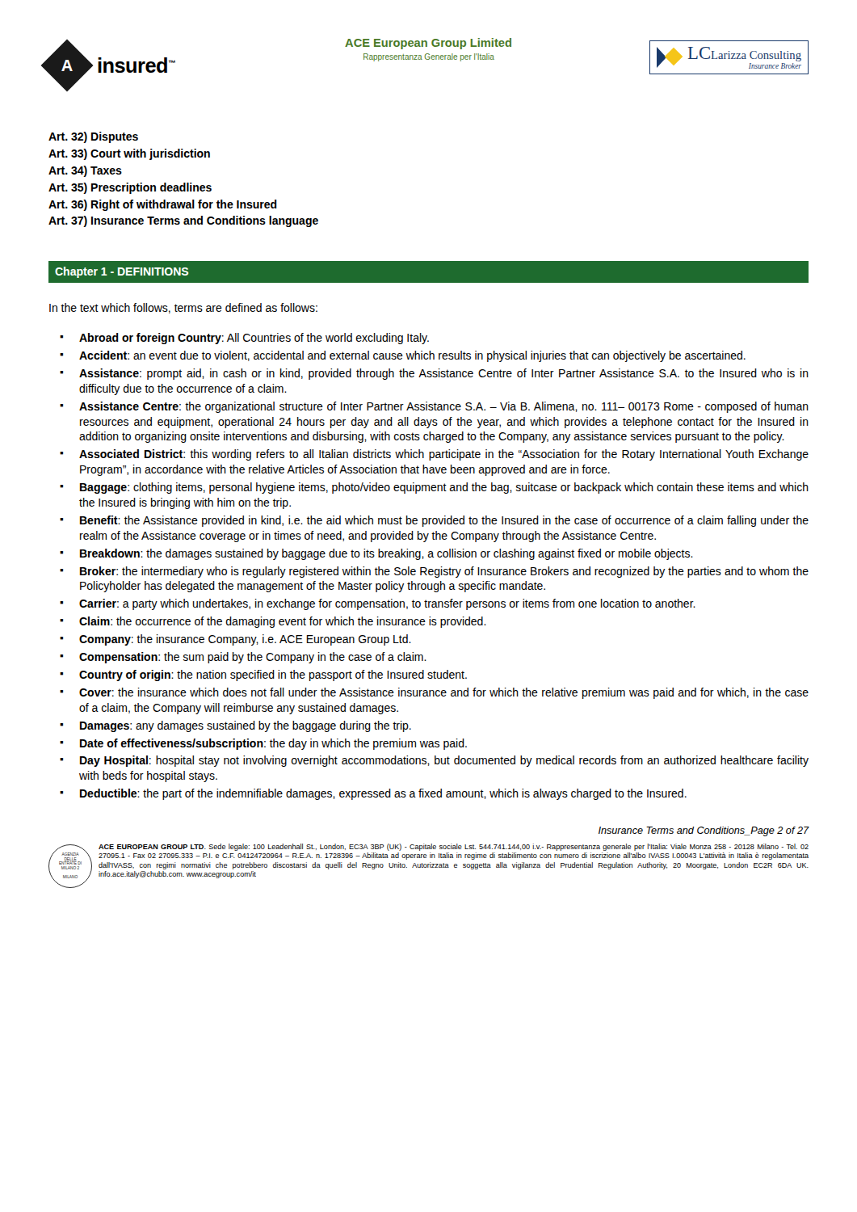A insured™
ACE European Group Limited
Rappresentanza Generale per l'Italia
LC Larizza Consulting
Insurance Broker
Art. 32) Disputes
Art. 33) Court with jurisdiction
Art. 34) Taxes
Art. 35) Prescription deadlines
Art. 36) Right of withdrawal for the Insured
Art. 37) Insurance Terms and Conditions language
Chapter 1 - DEFINITIONS
In the text which follows, terms are defined as follows:
Abroad or foreign Country: All Countries of the world excluding Italy.
Accident: an event due to violent, accidental and external cause which results in physical injuries that can objectively be ascertained.
Assistance: prompt aid, in cash or in kind, provided through the Assistance Centre of Inter Partner Assistance S.A. to the Insured who is in difficulty due to the occurrence of a claim.
Assistance Centre: the organizational structure of Inter Partner Assistance S.A. – Via B. Alimena, no. 111– 00173 Rome - composed of human resources and equipment, operational 24 hours per day and all days of the year, and which provides a telephone contact for the Insured in addition to organizing onsite interventions and disbursing, with costs charged to the Company, any assistance services pursuant to the policy.
Associated District: this wording refers to all Italian districts which participate in the “Association for the Rotary International Youth Exchange Program”, in accordance with the relative Articles of Association that have been approved and are in force.
Baggage: clothing items, personal hygiene items, photo/video equipment and the bag, suitcase or backpack which contain these items and which the Insured is bringing with him on the trip.
Benefit: the Assistance provided in kind, i.e. the aid which must be provided to the Insured in the case of occurrence of a claim falling under the realm of the Assistance coverage or in times of need, and provided by the Company through the Assistance Centre.
Breakdown: the damages sustained by baggage due to its breaking, a collision or clashing against fixed or mobile objects.
Broker: the intermediary who is regularly registered within the Sole Registry of Insurance Brokers and recognized by the parties and to whom the Policyholder has delegated the management of the Master policy through a specific mandate.
Carrier: a party which undertakes, in exchange for compensation, to transfer persons or items from one location to another.
Claim: the occurrence of the damaging event for which the insurance is provided.
Company: the insurance Company, i.e. ACE European Group Ltd.
Compensation: the sum paid by the Company in the case of a claim.
Country of origin: the nation specified in the passport of the Insured student.
Cover: the insurance which does not fall under the Assistance insurance and for which the relative premium was paid and for which, in the case of a claim, the Company will reimburse any sustained damages.
Damages: any damages sustained by the baggage during the trip.
Date of effectiveness/subscription: the day in which the premium was paid.
Day Hospital: hospital stay not involving overnight accommodations, but documented by medical records from an authorized healthcare facility with beds for hospital stays.
Deductible: the part of the indemnifiable damages, expressed as a fixed amount, which is always charged to the Insured.
Insurance Terms and Conditions_Page 2 of 27
AGENZIA
DELLE
ENTRATE DI
MILANO 2
MILANO
ACE EUROPEAN GROUP LTD. Sede legale: 100 Leadenhall St., London, EC3A 3BP (UK) - Capitale sociale Lst. 544.741.144,00 i.v.- Rappresentanza generale per l'Italia: Viale Monza 258 - 20128 Milano - Tel. 02 27095.1 - Fax 02 27095.333 – P.I. e C.F. 04124720964 – R.E.A. n. 1728396 – Abilitata ad operare in Italia in regime di stabilimento con numero di iscrizione all'albo IVASS I.00043 L'attività in Italia è regolamentata dall'IVASS, con regimi normativi che potrebbero discostarsi da quelli del Regno Unito. Autorizzata e soggetta alla vigilanza del Prudential Regulation Authority, 20 Moorgate, London EC2R 6DA UK. info.ace.italy@chubb.com. www.acegroup.com/it